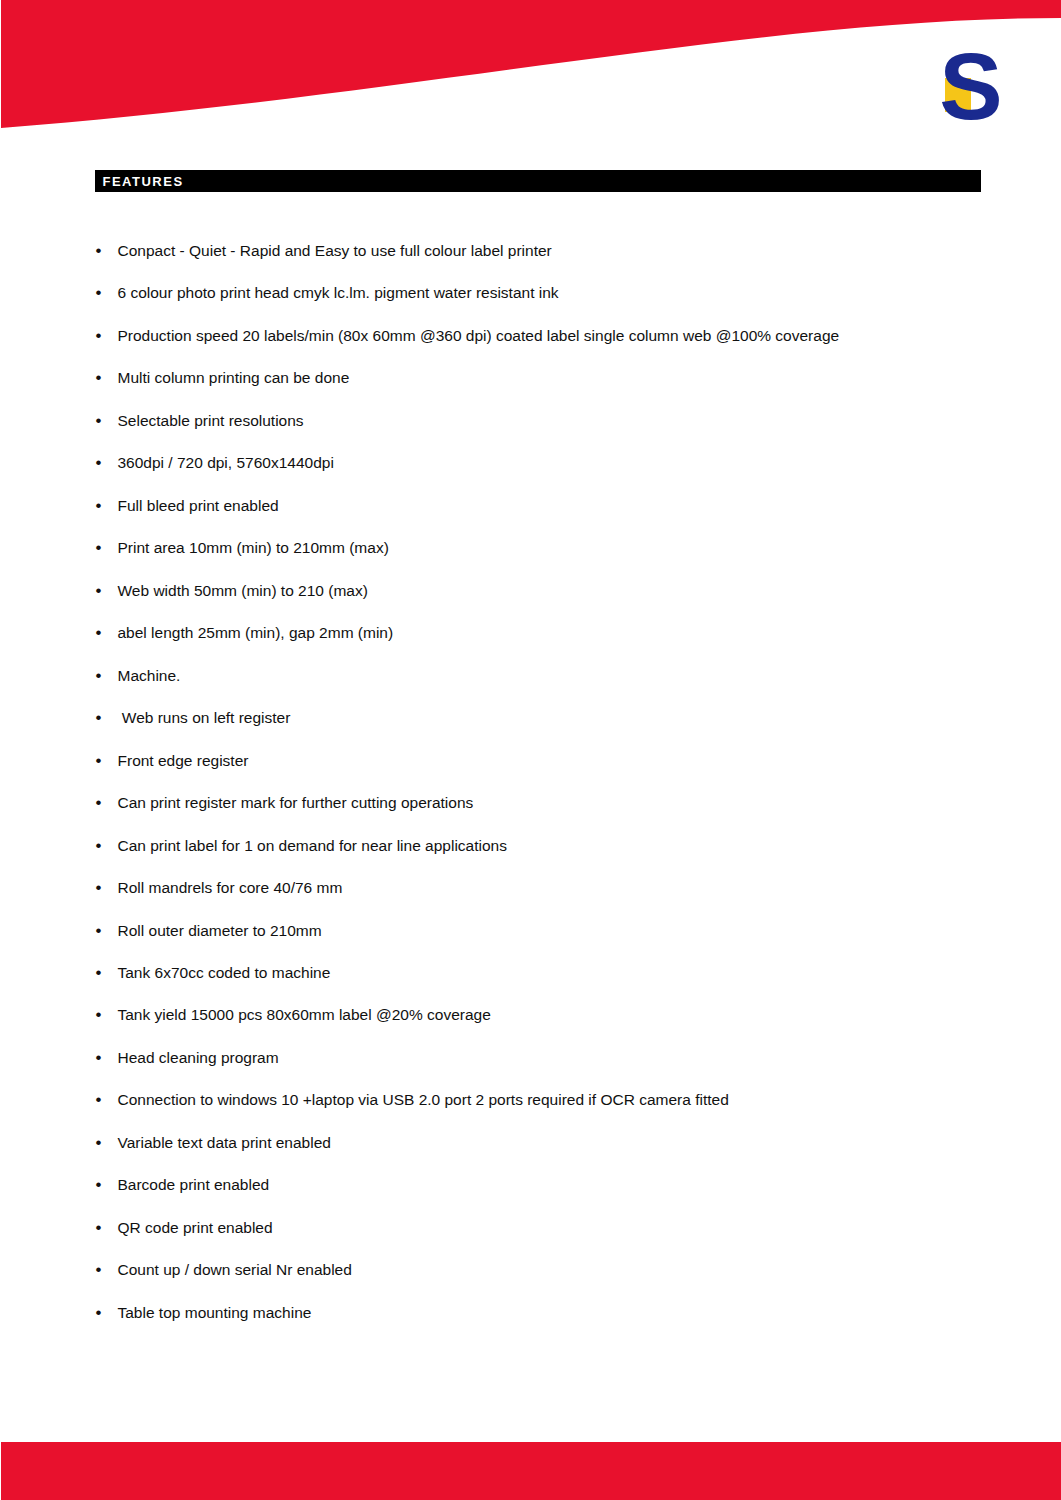S
FEATURES
Conpact - Quiet - Rapid and Easy to use full colour label printer
6 colour photo print head cmyk lc.lm. pigment water resistant ink
Production speed 20 labels/min (80x 60mm @360 dpi) coated label single column web @100% coverage
Multi column printing can be done
Selectable print resolutions
360dpi / 720 dpi, 5760x1440dpi
Full bleed print enabled
Print area 10mm (min) to 210mm (max)
Web width 50mm (min) to 210 (max)
abel length 25mm (min), gap 2mm (min)
Machine.
Web runs on left register
Front edge register
Can print register mark for further cutting operations
Can print label for 1 on demand for near line applications
Roll mandrels for core 40/76 mm
Roll outer diameter to 210mm
Tank 6x70cc coded to machine
Tank yield 15000 pcs 80x60mm label @20% coverage
Head cleaning program
Connection to windows 10 +laptop via USB 2.0 port 2 ports required if OCR camera fitted
Variable text data print enabled
Barcode print enabled
QR code print enabled
Count up / down serial Nr enabled
Table top mounting machine